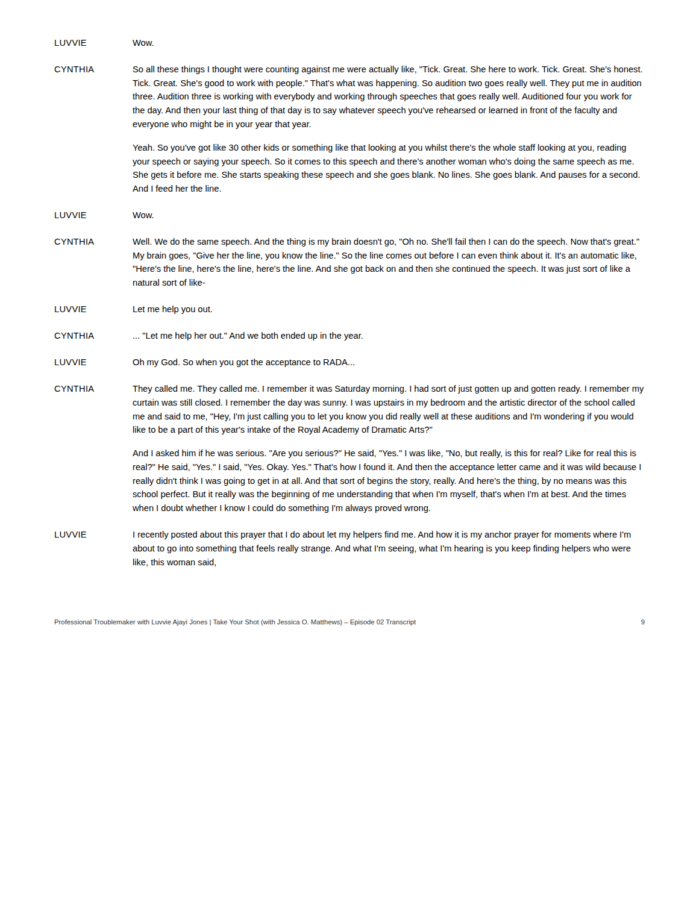LUVVIE
Wow.
CYNTHIA
So all these things I thought were counting against me were actually like, "Tick. Great. She here to work. Tick. Great. She's honest. Tick. Great. She's good to work with people." That's what was happening. So audition two goes really well. They put me in audition three. Audition three is working with everybody and working through speeches that goes really well. Auditioned four you work for the day. And then your last thing of that day is to say whatever speech you've rehearsed or learned in front of the faculty and everyone who might be in your year that year.
Yeah. So you've got like 30 other kids or something like that looking at you whilst there's the whole staff looking at you, reading your speech or saying your speech. So it comes to this speech and there's another woman who's doing the same speech as me. She gets it before me. She starts speaking these speech and she goes blank. No lines. She goes blank. And pauses for a second. And I feed her the line.
LUVVIE
Wow.
CYNTHIA
Well. We do the same speech. And the thing is my brain doesn't go, "Oh no. She'll fail then I can do the speech. Now that's great." My brain goes, "Give her the line, you know the line." So the line comes out before I can even think about it. It's an automatic like, "Here's the line, here's the line, here's the line. And she got back on and then she continued the speech. It was just sort of like a natural sort of like-
LUVVIE
Let me help you out.
CYNTHIA
... "Let me help her out." And we both ended up in the year.
LUVVIE
Oh my God. So when you got the acceptance to RADA...
CYNTHIA
They called me. They called me. I remember it was Saturday morning. I had sort of just gotten up and gotten ready. I remember my curtain was still closed. I remember the day was sunny. I was upstairs in my bedroom and the artistic director of the school called me and said to me, "Hey, I'm just calling you to let you know you did really well at these auditions and I'm wondering if you would like to be a part of this year's intake of the Royal Academy of Dramatic Arts?"
And I asked him if he was serious. "Are you serious?" He said, "Yes." I was like, "No, but really, is this for real? Like for real this is real?" He said, "Yes." I said, "Yes. Okay. Yes." That's how I found it. And then the acceptance letter came and it was wild because I really didn't think I was going to get in at all. And that sort of begins the story, really. And here's the thing, by no means was this school perfect. But it really was the beginning of me understanding that when I'm myself, that's when I'm at best. And the times when I doubt whether I know I could do something I'm always proved wrong.
LUVVIE
I recently posted about this prayer that I do about let my helpers find me. And how it is my anchor prayer for moments where I'm about to go into something that feels really strange. And what I'm seeing, what I'm hearing is you keep finding helpers who were like, this woman said,
Professional Troublemaker with Luvvie Ajayi Jones | Take Your Shot (with Jessica O. Matthews) – Episode 02 Transcript
9